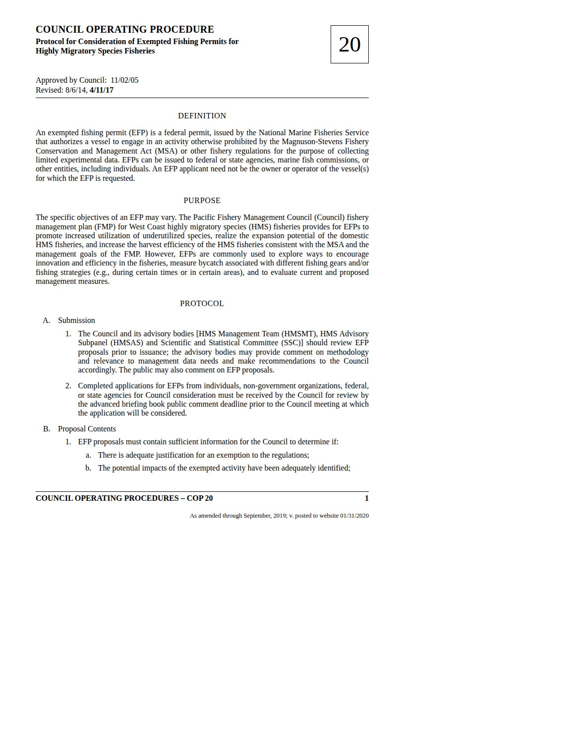COUNCIL OPERATING PROCEDURE
Protocol for Consideration of Exempted Fishing Permits for
Highly Migratory Species Fisheries
20
Approved by Council: 11/02/05
Revised: 8/6/14, 4/11/17
DEFINITION
An exempted fishing permit (EFP) is a federal permit, issued by the National Marine Fisheries Service that authorizes a vessel to engage in an activity otherwise prohibited by the Magnuson-Stevens Fishery Conservation and Management Act (MSA) or other fishery regulations for the purpose of collecting limited experimental data. EFPs can be issued to federal or state agencies, marine fish commissions, or other entities, including individuals. An EFP applicant need not be the owner or operator of the vessel(s) for which the EFP is requested.
PURPOSE
The specific objectives of an EFP may vary. The Pacific Fishery Management Council (Council) fishery management plan (FMP) for West Coast highly migratory species (HMS) fisheries provides for EFPs to promote increased utilization of underutilized species, realize the expansion potential of the domestic HMS fisheries, and increase the harvest efficiency of the HMS fisheries consistent with the MSA and the management goals of the FMP. However, EFPs are commonly used to explore ways to encourage innovation and efficiency in the fisheries, measure bycatch associated with different fishing gears and/or fishing strategies (e.g., during certain times or in certain areas), and to evaluate current and proposed management measures.
PROTOCOL
Submission
The Council and its advisory bodies [HMS Management Team (HMSMT), HMS Advisory Subpanel (HMSAS) and Scientific and Statistical Committee (SSC)] should review EFP proposals prior to issuance; the advisory bodies may provide comment on methodology and relevance to management data needs and make recommendations to the Council accordingly. The public may also comment on EFP proposals.
Completed applications for EFPs from individuals, non-government organizations, federal, or state agencies for Council consideration must be received by the Council for review by the advanced briefing book public comment deadline prior to the Council meeting at which the application will be considered.
Proposal Contents
EFP proposals must contain sufficient information for the Council to determine if:
There is adequate justification for an exemption to the regulations;
The potential impacts of the exempted activity have been adequately identified;
COUNCIL OPERATING PROCEDURES – COP 20 1
As amended through September, 2019; v. posted to website 01/31/2020